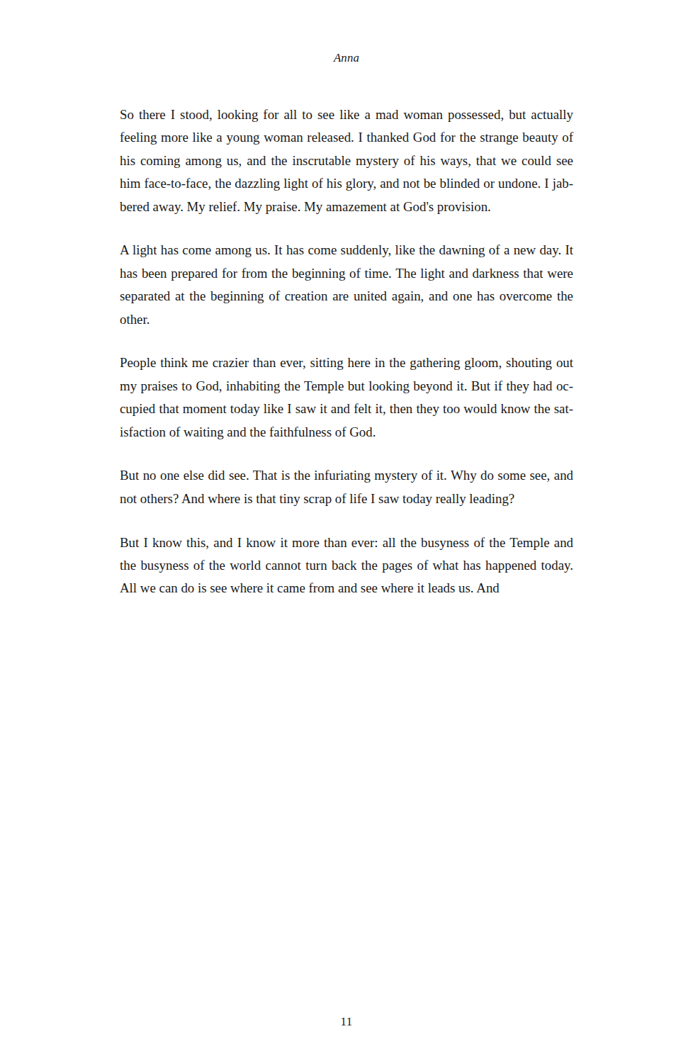Anna
So there I stood, looking for all to see like a mad woman possessed, but actually feeling more like a young woman released. I thanked God for the strange beauty of his coming among us, and the inscrutable mystery of his ways, that we could see him face-to-face, the dazzling light of his glory, and not be blinded or undone. I jabbered away. My relief. My praise. My amazement at God's provision.
A light has come among us. It has come suddenly, like the dawning of a new day. It has been prepared for from the beginning of time. The light and darkness that were separated at the beginning of creation are united again, and one has overcome the other.
People think me crazier than ever, sitting here in the gathering gloom, shouting out my praises to God, inhabiting the Temple but looking beyond it. But if they had occupied that moment today like I saw it and felt it, then they too would know the satisfaction of waiting and the faithfulness of God.
But no one else did see. That is the infuriating mystery of it. Why do some see, and not others? And where is that tiny scrap of life I saw today really leading?
But I know this, and I know it more than ever: all the busyness of the Temple and the busyness of the world cannot turn back the pages of what has happened today. All we can do is see where it came from and see where it leads us. And
11